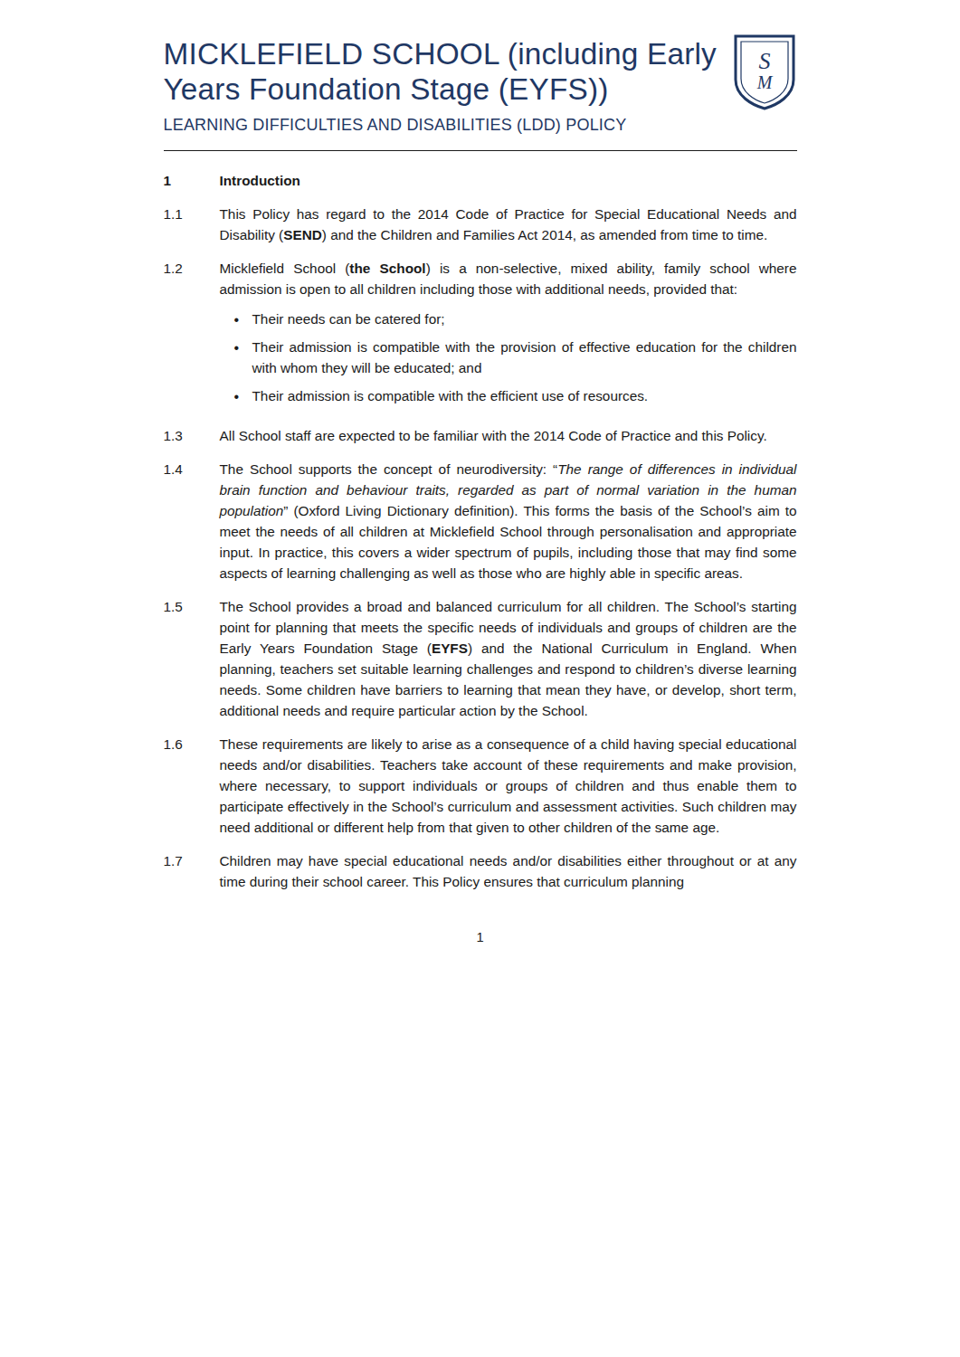S M
MICKLEFIELD SCHOOL (including Early Years Foundation Stage (EYFS))
LEARNING DIFFICULTIES AND DISABILITIES (LDD) POLICY
1
Introduction
1.1
This Policy has regard to the 2014 Code of Practice for Special Educational Needs and Disability (SEND) and the Children and Families Act 2014, as amended from time to time.
1.2
Micklefield School (the School) is a non-selective, mixed ability, family school where admission is open to all children including those with additional needs, provided that:
Their needs can be catered for;
Their admission is compatible with the provision of effective education for the children with whom they will be educated; and
Their admission is compatible with the efficient use of resources.
1.3
All School staff are expected to be familiar with the 2014 Code of Practice and this Policy.
1.4
The School supports the concept of neurodiversity: “The range of differences in individual brain function and behaviour traits, regarded as part of normal variation in the human population” (Oxford Living Dictionary definition). This forms the basis of the School’s aim to meet the needs of all children at Micklefield School through personalisation and appropriate input. In practice, this covers a wider spectrum of pupils, including those that may find some aspects of learning challenging as well as those who are highly able in specific areas.
1.5
The School provides a broad and balanced curriculum for all children. The School’s starting point for planning that meets the specific needs of individuals and groups of children are the Early Years Foundation Stage (EYFS) and the National Curriculum in England. When planning, teachers set suitable learning challenges and respond to children’s diverse learning needs. Some children have barriers to learning that mean they have, or develop, short term, additional needs and require particular action by the School.
1.6
These requirements are likely to arise as a consequence of a child having special educational needs and/or disabilities. Teachers take account of these requirements and make provision, where necessary, to support individuals or groups of children and thus enable them to participate effectively in the School’s curriculum and assessment activities. Such children may need additional or different help from that given to other children of the same age.
1.7
Children may have special educational needs and/or disabilities either throughout or at any time during their school career. This Policy ensures that curriculum planning
1